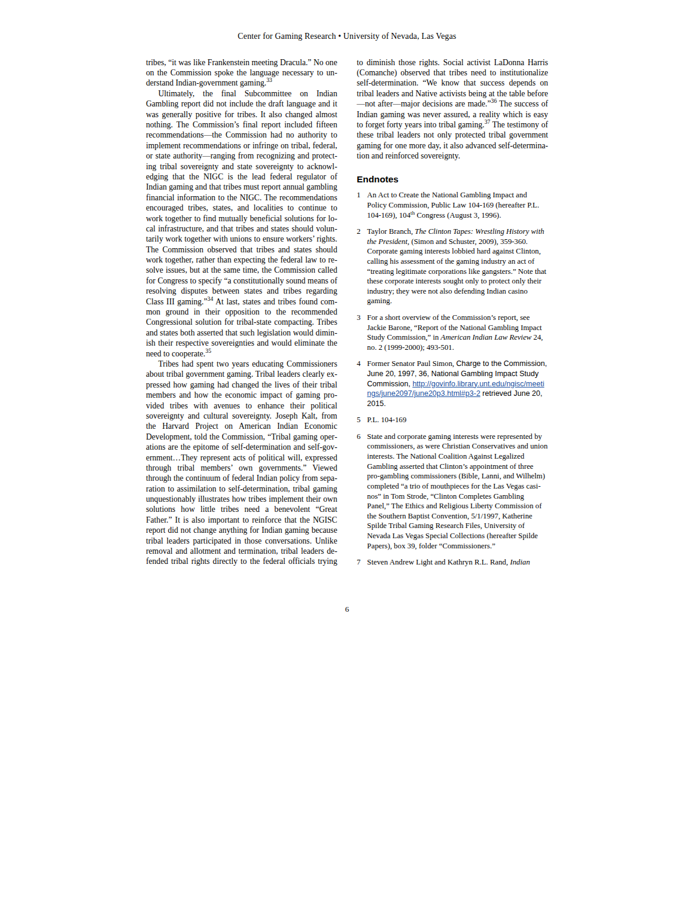Center for Gaming Research • University of Nevada, Las Vegas
tribes, “it was like Frankenstein meeting Dracula.” No one on the Commission spoke the language necessary to understand Indian-government gaming.33
Ultimately, the final Subcommittee on Indian Gambling report did not include the draft language and it was generally positive for tribes. It also changed almost nothing. The Commission’s final report included fifteen recommendations—the Commission had no authority to implement recommendations or infringe on tribal, federal, or state authority—ranging from recognizing and protecting tribal sovereignty and state sovereignty to acknowledging that the NIGC is the lead federal regulator of Indian gaming and that tribes must report annual gambling financial information to the NIGC. The recommendations encouraged tribes, states, and localities to continue to work together to find mutually beneficial solutions for local infrastructure, and that tribes and states should voluntarily work together with unions to ensure workers’ rights. The Commission observed that tribes and states should work together, rather than expecting the federal law to resolve issues, but at the same time, the Commission called for Congress to specify “a constitutionally sound means of resolving disputes between states and tribes regarding Class III gaming.”34 At last, states and tribes found common ground in their opposition to the recommended Congressional solution for tribal-state compacting. Tribes and states both asserted that such legislation would diminish their respective sovereignties and would eliminate the need to cooperate.35
Tribes had spent two years educating Commissioners about tribal government gaming. Tribal leaders clearly expressed how gaming had changed the lives of their tribal members and how the economic impact of gaming provided tribes with avenues to enhance their political sovereignty and cultural sovereignty. Joseph Kalt, from the Harvard Project on American Indian Economic Development, told the Commission, “Tribal gaming operations are the epitome of self-determination and self-government…They represent acts of political will, expressed through tribal members’ own governments.” Viewed through the continuum of federal Indian policy from separation to assimilation to self-determination, tribal gaming unquestionably illustrates how tribes implement their own solutions how little tribes need a benevolent “Great Father.” It is also important to reinforce that the NGISC report did not change anything for Indian gaming because tribal leaders participated in those conversations. Unlike removal and allotment and termination, tribal leaders defended tribal rights directly to the federal officials trying to diminish those rights. Social activist LaDonna Harris (Comanche) observed that tribes need to institutionalize self-determination. “We know that success depends on tribal leaders and Native activists being at the table before—not after—major decisions are made.”36 The success of Indian gaming was never assured, a reality which is easy to forget forty years into tribal gaming.37 The testimony of these tribal leaders not only protected tribal government gaming for one more day, it also advanced self-determination and reinforced sovereignty.
Endnotes
1 An Act to Create the National Gambling Impact and Policy Commission, Public Law 104-169 (hereafter P.L. 104-169), 104th Congress (August 3, 1996).
2 Taylor Branch, The Clinton Tapes: Wrestling History with the President, (Simon and Schuster, 2009), 359-360. Corporate gaming interests lobbied hard against Clinton, calling his assessment of the gaming industry an act of “treating legitimate corporations like gangsters.” Note that these corporate interests sought only to protect only their industry; they were not also defending Indian casino gaming.
3 For a short overview of the Commission’s report, see Jackie Barone, “Report of the National Gambling Impact Study Commission,” in American Indian Law Review 24, no. 2 (1999-2000); 493-501.
4 Former Senator Paul Simon, Charge to the Commission, June 20, 1997, 36, National Gambling Impact Study Commission, http://govinfo.library.unt.edu/ngisc/meetings/june2097/june20p3.html#p3-2 retrieved June 20, 2015.
5 P.L. 104-169
6 State and corporate gaming interests were represented by commissioners, as were Christian Conservatives and union interests. The National Coalition Against Legalized Gambling asserted that Clinton’s appointment of three pro-gambling commissioners (Bible, Lanni, and Wilhelm) completed “a trio of mouthpieces for the Las Vegas casinos” in Tom Strode, “Clinton Completes Gambling Panel,” The Ethics and Religious Liberty Commission of the Southern Baptist Convention, 5/1/1997, Katherine Spilde Tribal Gaming Research Files, University of Nevada Las Vegas Special Collections (hereafter Spilde Papers), box 39, folder “Commissioners.”
7 Steven Andrew Light and Kathryn R.L. Rand, Indian
6